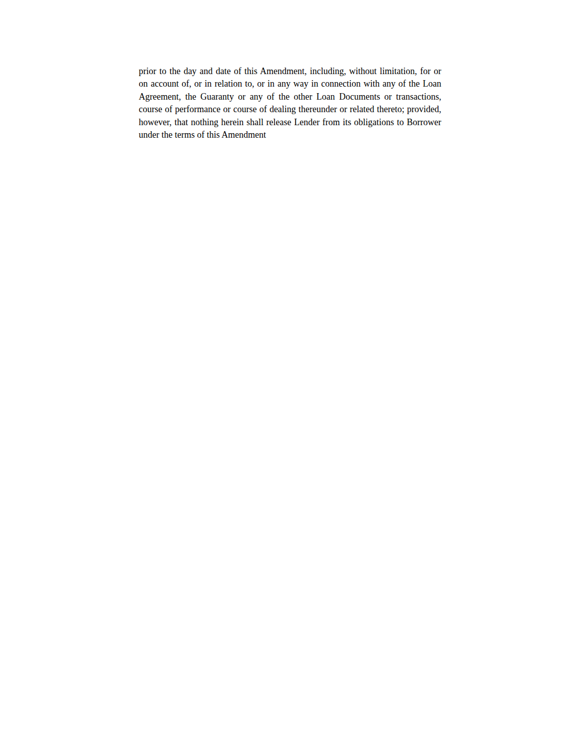prior to the day and date of this Amendment, including, without limitation, for or on account of, or in relation to, or in any way in connection with any of the Loan Agreement, the Guaranty or any of the other Loan Documents or transactions, course of performance or course of dealing thereunder or related thereto; provided, however, that nothing herein shall release Lender from its obligations to Borrower under the terms of this Amendment